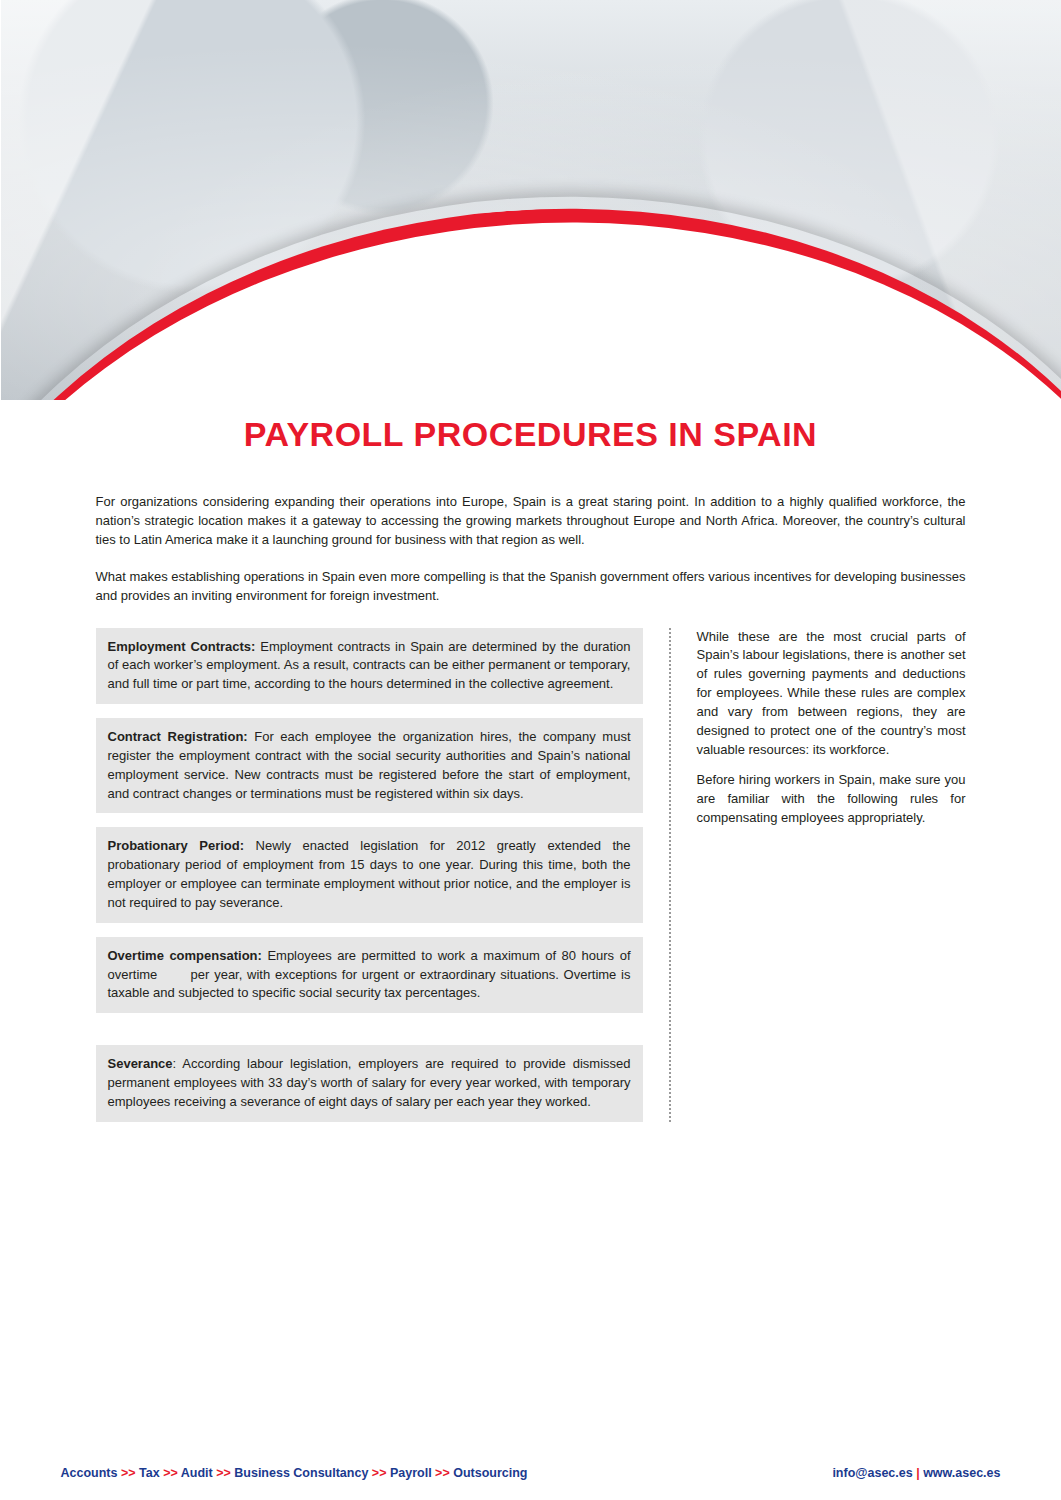PAYROLL PROCEDURES IN SPAIN
For organizations considering expanding their operations into Europe, Spain is a great staring point. In addition to a highly qualified workforce, the nation’s strategic location makes it a gateway to accessing the growing markets throughout Europe and North Africa. Moreover, the country’s cultural ties to Latin America make it a launching ground for business with that region as well.
What makes establishing operations in Spain even more compelling is that the Spanish government offers various incentives for developing businesses and provides an inviting environment for foreign investment.
Employment Contracts: Employment contracts in Spain are determined by the duration of each worker’s employment. As a result, contracts can be either permanent or temporary, and full time or part time, according to the hours determined in the collective agreement.
Contract Registration: For each employee the organization hires, the company must register the employment contract with the social security authorities and Spain’s national employment service. New contracts must be registered before the start of employment, and contract changes or terminations must be registered within six days.
Probationary Period: Newly enacted legislation for 2012 greatly extended the probationary period of employment from 15 days to one year. During this time, both the employer or employee can terminate employment without prior notice, and the employer is not required to pay severance.
Overtime compensation: Employees are permitted to work a maximum of 80 hours of overtime per year, with exceptions for urgent or extraordinary situations. Overtime is taxable and subjected to specific social security tax percentages.
Severance: According labour legislation, employers are required to provide dismissed permanent employees with 33 day’s worth of salary for every year worked, with temporary employees receiving a severance of eight days of salary per each year they worked.
While these are the most crucial parts of Spain’s labour legislations, there is another set of rules governing payments and deductions for employees. While these rules are complex and vary from between regions, they are designed to protect one of the country’s most valuable resources: its workforce.
Before hiring workers in Spain, make sure you are familiar with the following rules for compensating employees appropriately.
Accounts >> Tax >> Audit >> Business Consultancy >> Payroll >> Outsourcing
info@asec.es | www.asec.es